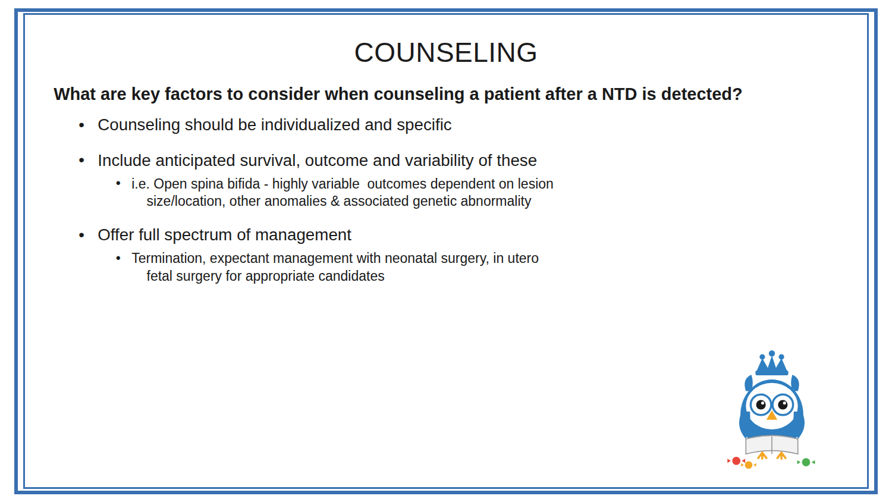COUNSELING
What are key factors to consider when counseling a patient after a NTD is detected?
Counseling should be individualized and specific
Include anticipated survival, outcome and variability of these
i.e. Open spina bifida - highly variable outcomes dependent on lesion size/location, other anomalies & associated genetic abnormality
Offer full spectrum of management
Termination, expectant management with neonatal surgery, in utero fetal surgery for appropriate candidates